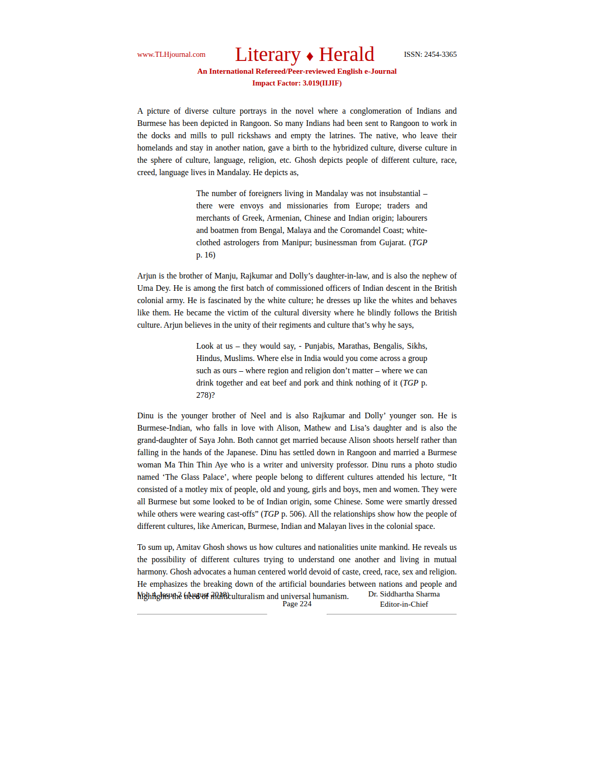www.TLHjournal.com
Literary ♦ Herald
ISSN: 2454-3365
An International Refereed/Peer-reviewed English e-Journal
Impact Factor: 3.019(IIJIF)
A picture of diverse culture portrays in the novel where a conglomeration of Indians and Burmese has been depicted in Rangoon. So many Indians had been sent to Rangoon to work in the docks and mills to pull rickshaws and empty the latrines. The native, who leave their homelands and stay in another nation, gave a birth to the hybridized culture, diverse culture in the sphere of culture, language, religion, etc. Ghosh depicts people of different culture, race, creed, language lives in Mandalay. He depicts as,
The number of foreigners living in Mandalay was not insubstantial – there were envoys and missionaries from Europe; traders and merchants of Greek, Armenian, Chinese and Indian origin; labourers and boatmen from Bengal, Malaya and the Coromandel Coast; white-clothed astrologers from Manipur; businessman from Gujarat. (TGP p. 16)
Arjun is the brother of Manju, Rajkumar and Dolly’s daughter-in-law, and is also the nephew of Uma Dey. He is among the first batch of commissioned officers of Indian descent in the British colonial army. He is fascinated by the white culture; he dresses up like the whites and behaves like them. He became the victim of the cultural diversity where he blindly follows the British culture. Arjun believes in the unity of their regiments and culture that’s why he says,
Look at us – they would say, - Punjabis, Marathas, Bengalis, Sikhs, Hindus, Muslims. Where else in India would you come across a group such as ours – where region and religion don’t matter – where we can drink together and eat beef and pork and think nothing of it (TGP p. 278)?
Dinu is the younger brother of Neel and is also Rajkumar and Dolly’ younger son. He is Burmese-Indian, who falls in love with Alison, Mathew and Lisa’s daughter and is also the grand-daughter of Saya John. Both cannot get married because Alison shoots herself rather than falling in the hands of the Japanese. Dinu has settled down in Rangoon and married a Burmese woman Ma Thin Thin Aye who is a writer and university professor. Dinu runs a photo studio named ‘The Glass Palace’, where people belong to different cultures attended his lecture, “It consisted of a motley mix of people, old and young, girls and boys, men and women. They were all Burmese but some looked to be of Indian origin, some Chinese. Some were smartly dressed while others were wearing cast-offs” (TGP p. 506). All the relationships show how the people of different cultures, like American, Burmese, Indian and Malayan lives in the colonial space.
To sum up, Amitav Ghosh shows us how cultures and nationalities unite mankind. He reveals us the possibility of different cultures trying to understand one another and living in mutual harmony. Ghosh advocates a human centered world devoid of caste, creed, race, sex and religion. He emphasizes the breaking down of the artificial boundaries between nations and people and highlights the need of multiculturalism and universal humanism.
Vol. 4, Issue 2 (August 2018)
Page 224
Dr. Siddhartha Sharma
Editor-in-Chief